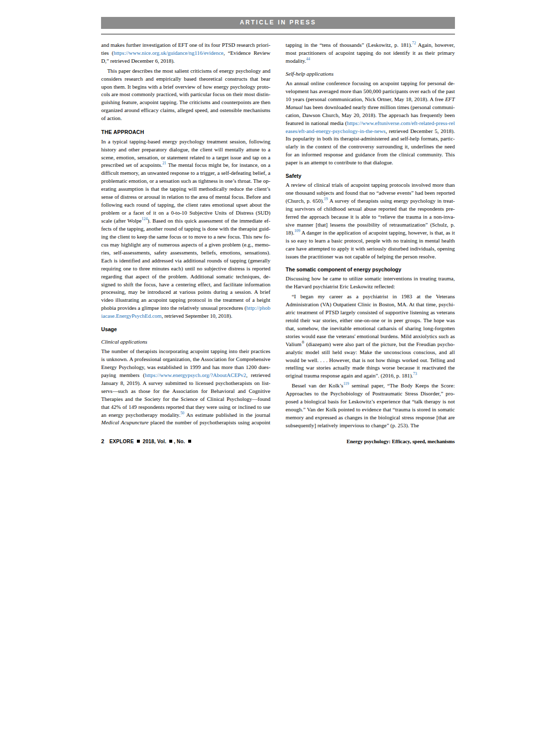ARTICLE IN PRESS
and makes further investigation of EFT one of its four PTSD research priorities (https://www.nice.org.uk/guidance/ng116/evidence, “Evidence Review D,” retrieved December 6, 2018).
This paper describes the most salient criticisms of energy psychology and considers research and empirically based theoretical constructs that bear upon them. It begins with a brief overview of how energy psychology protocols are most commonly practiced, with particular focus on their most distinguishing feature, acupoint tapping. The criticisms and counterpoints are then organized around efficacy claims, alleged speed, and ostensible mechanisms of action.
The Approach
In a typical tapping-based energy psychology treatment session, following history and other preparatory dialogue, the client will mentally attune to a scene, emotion, sensation, or statement related to a target issue and tap on a prescribed set of acupoints.21 The mental focus might be, for instance, on a difficult memory, an unwanted response to a trigger, a self-defeating belief, a problematic emotion, or a sensation such as tightness in one’s throat. The operating assumption is that the tapping will methodically reduce the client’s sense of distress or arousal in relation to the area of mental focus. Before and following each round of tapping, the client rates emotional upset about the problem or a facet of it on a 0-to-10 Subjective Units of Distress (SUD) scale (after Wolpe124). Based on this quick assessment of the immediate effects of the tapping, another round of tapping is done with the therapist guiding the client to keep the same focus or to move to a new focus. This new focus may highlight any of numerous aspects of a given problem (e.g., memories, self-assessments, safety assessments, beliefs, emotions, sensations). Each is identified and addressed via additional rounds of tapping (generally requiring one to three minutes each) until no subjective distress is reported regarding that aspect of the problem. Additional somatic techniques, designed to shift the focus, have a centering effect, and facilitate information processing, may be introduced at various points during a session. A brief video illustrating an acupoint tapping protocol in the treatment of a height phobia provides a glimpse into the relatively unusual procedures (http://phobiacase.EnergyPsychEd.com, retrieved September 10, 2018).
Usage
Clinical applications
The number of therapists incorporating acupoint tapping into their practices is unknown. A professional organization, the Association for Comprehensive Energy Psychology, was established in 1999 and has more than 1200 dues-paying members (https://www.energypsych.org/?AboutACEPv2, retrieved January 8, 2019). A survey submitted to licensed psychotherapists on listservs—such as those for the Association for Behavioral and Cognitive Therapies and the Society for the Science of Clinical Psychology—found that 42% of 149 respondents reported that they were using or inclined to use an energy psychotherapy modality.50 An estimate published in the journal Medical Acupuncture placed the number of psychotherapists using acupoint tapping in the “tens of thousands” (Leskowitz, p. 181).72 Again, however, most practitioners of acupoint tapping do not identify it as their primary modality.44
Self-help applications
An annual online conference focusing on acupoint tapping for personal development has averaged more than 500,000 participants over each of the past 10 years (personal communication, Nick Ortner, May 18, 2018). A free EFT Manual has been downloaded nearly three million times (personal communication, Dawson Church, May 20, 2018). The approach has frequently been featured in national media (https://www.eftuniverse.com/eft-related-press-releases/eft-and-energy-psychology-in-the-news, retrieved December 5, 2018). Its popularity in both its therapist-administered and self-help formats, particularly in the context of the controversy surrounding it, underlines the need for an informed response and guidance from the clinical community. This paper is an attempt to contribute to that dialogue.
Safety
A review of clinical trials of acupoint tapping protocols involved more than one thousand subjects and found that no “adverse events” had been reported (Church, p. 650).19 A survey of therapists using energy psychology in treating survivors of childhood sexual abuse reported that the respondents preferred the approach because it is able to “relieve the trauma in a non-invasive manner [that] lessens the possibility of retraumatization” (Schulz, p. 18).109 A danger in the application of acupoint tapping, however, is that, as it is so easy to learn a basic protocol, people with no training in mental health care have attempted to apply it with seriously disturbed individuals, opening issues the practitioner was not capable of helping the person resolve.
The somatic component of energy psychology
Discussing how he came to utilize somatic interventions in treating trauma, the Harvard psychiatrist Eric Leskowitz reflected:
“I began my career as a psychiatrist in 1983 at the Veterans Administration (VA) Outpatient Clinic in Boston, MA. At that time, psychiatric treatment of PTSD largely consisted of supportive listening as veterans retold their war stories, either one-on-one or in peer groups. The hope was that, somehow, the inevitable emotional catharsis of sharing long-forgotten stories would ease the veterans' emotional burdens. Mild anxiolytics such as Valium® (diazepam) were also part of the picture, but the Freudian psychoanalytic model still held sway: Make the unconscious conscious, and all would be well. . . . However, that is not how things worked out. Telling and retelling war stories actually made things worse because it reactivated the original trauma response again and again”. (2016, p. 181).73
Bessel van der Kolk’s119 seminal paper, “The Body Keeps the Score: Approaches to the Psychobiology of Posttraumatic Stress Disorder,” proposed a biological basis for Leskowitz’s experience that “talk therapy is not enough.” Van der Kolk pointed to evidence that “trauma is stored in somatic memory and expressed as changes in the biological stress response [that are subsequently] relatively impervious to change” (p. 253). The
2 EXPLORE 2018, Vol. , No.
Energy psychology: Efficacy, speed, mechanisms